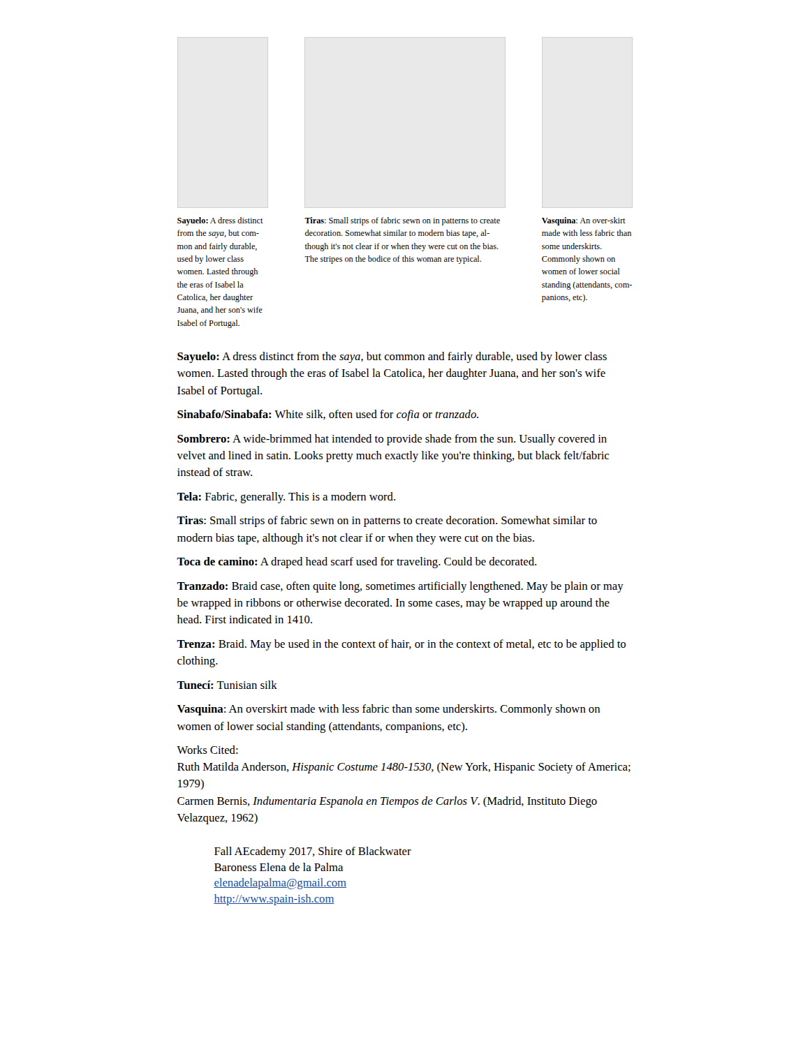Sayuelo: A dress distinct from the saya, but common and fairly durable, used by lower class women. Lasted through the eras of Isabel la Catolica, her daughter Juana, and her son's wife Isabel of Portugal.
Tiras: Small strips of fabric sewn on in patterns to create decoration. Somewhat similar to modern bias tape, although it's not clear if or when they were cut on the bias. The stripes on the bodice of this woman are typical.
Vasquina: An over-skirt made with less fabric than some underskirts. Commonly shown on women of lower social standing (attendants, companions, etc).
Sayuelo: A dress distinct from the saya, but common and fairly durable, used by lower class women. Lasted through the eras of Isabel la Catolica, her daughter Juana, and her son's wife Isabel of Portugal.
Sinabafo/Sinabafa: White silk, often used for cofia or tranzado.
Sombrero: A wide-brimmed hat intended to provide shade from the sun. Usually covered in velvet and lined in satin. Looks pretty much exactly like you're thinking, but black felt/fabric instead of straw.
Tela: Fabric, generally. This is a modern word.
Tiras: Small strips of fabric sewn on in patterns to create decoration. Somewhat similar to modern bias tape, although it's not clear if or when they were cut on the bias.
Toca de camino: A draped head scarf used for traveling. Could be decorated.
Tranzado: Braid case, often quite long, sometimes artificially lengthened. May be plain or may be wrapped in ribbons or otherwise decorated. In some cases, may be wrapped up around the head. First indicated in 1410.
Trenza: Braid. May be used in the context of hair, or in the context of metal, etc to be applied to clothing.
Tunecí: Tunisian silk
Vasquina: An overskirt made with less fabric than some underskirts. Commonly shown on women of lower social standing (attendants, companions, etc).
Works Cited:
Ruth Matilda Anderson, Hispanic Costume 1480-1530, (New York, Hispanic Society of America; 1979)
Carmen Bernis, Indumentaria Espanola en Tiempos de Carlos V. (Madrid, Instituto Diego Velazquez, 1962)
Fall AEcademy 2017, Shire of Blackwater
Baroness Elena de la Palma
elenadelapalma@gmail.com
http://www.spain-ish.com